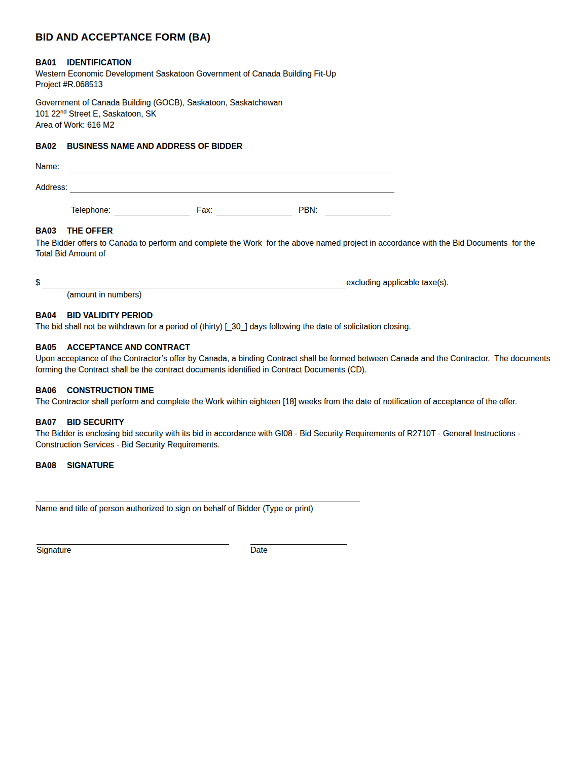BID AND ACCEPTANCE FORM (BA)
BA01 IDENTIFICATION
Western Economic Development Saskatoon Government of Canada Building Fit-Up
Project #R.068513
Government of Canada Building (GOCB), Saskatoon, Saskatchewan
101 22nd Street E, Saskatoon, SK
Area of Work: 616 M2
BA02 BUSINESS NAME AND ADDRESS OF BIDDER
Name:
Address:
Telephone: Fax: PBN:
BA03 THE OFFER
The Bidder offers to Canada to perform and complete the Work for the above named project in accordance with the Bid Documents for the Total Bid Amount of
$ excluding applicable taxe(s).
(amount in numbers)
BA04 BID VALIDITY PERIOD
The bid shall not be withdrawn for a period of (thirty) [_30_] days following the date of solicitation closing.
BA05 ACCEPTANCE AND CONTRACT
Upon acceptance of the Contractor’s offer by Canada, a binding Contract shall be formed between Canada and the Contractor. The documents forming the Contract shall be the contract documents identified in Contract Documents (CD).
BA06 CONSTRUCTION TIME
The Contractor shall perform and complete the Work within eighteen [18] weeks from the date of notification of acceptance of the offer.
BA07 BID SECURITY
The Bidder is enclosing bid security with its bid in accordance with GI08 - Bid Security Requirements of R2710T - General Instructions - Construction Services - Bid Security Requirements.
BA08 SIGNATURE
Name and title of person authorized to sign on behalf of Bidder (Type or print)
| Signature | Date |